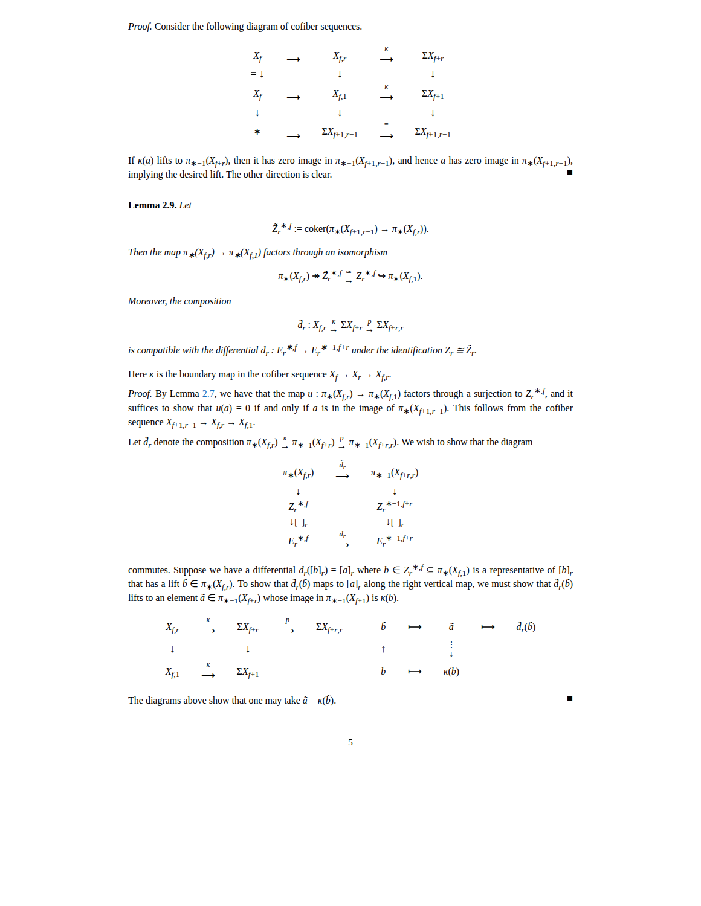Proof. Consider the following diagram of cofiber sequences.
| X f | ⟶ | X f , r | κ ⟶ | Σ X f + r |
| = ↓ | | ↓ | | ↓ |
| X f | ⟶ | X f ,1 | κ ⟶ | Σ X f +1 |
| ↓ | | ↓ | | ↓ |
| ∗ | ⟶ | Σ X f +1, r −1 | = ⟶ | Σ X f +1, r −1 |
If κ(a) lifts to π∗−1(Xf+r), then it has zero image in π∗−1(Xf+1,r−1), and hence a has zero image in π∗(Xf+1,r−1), implying the desired lift. The other direction is clear. ■
Lemma 2.9. Let
Z̃r∗,f := coker(π∗(Xf+1,r−1) → π∗(Xf,r)).
Then the map π∗(Xf,r) → π∗(Xf,1) factors through an isomorphism
π∗(Xf,r) ↠ Z̃r∗,f ≅→ Zr∗,f ↪ π∗(Xf,1).
Moreover, the composition
d̃r : Xf,r κ→ ΣXf+r p→ ΣXf+r,r
is compatible with the differential dr : Er∗,f → Er∗−1,f+r under the identification Zr ≅ Z̃r.
Here κ is the boundary map in the cofiber sequence Xf → Xr → Xf,r.
Proof. By Lemma 2.7, we have that the map u : π∗(Xf,r) → π∗(Xf,1) factors through a surjection to Zr∗,f, and it suffices to show that u(a) = 0 if and only if a is in the image of π∗(Xf+1,r−1). This follows from the cofiber sequence Xf+1,r−1 → Xf,r → Xf,1.
Let d̃r denote the composition π∗(Xf,r) κ→ π∗−1(Xf+r) p→ π∗−1(Xf+r,r). We wish to show that the diagram
| π ∗ ( X f , r ) | d̃ r ⟶ | π ∗−1 ( X f + r , r ) |
| ↓ | | ↓ |
| Z r ∗, f | | Z r ∗−1, f + r |
| ↓ [−] r | | ↓ [−] r |
| E r ∗, f | d r ⟶ | E r ∗−1, f + r |
commutes. Suppose we have a differential dr([b]r) = [a]r where b ∈ Zr∗,f ⊆ π∗(Xf,1) is a representative of [b]r that has a lift b̃ ∈ π∗(Xf,r). To show that d̃r(b̃) maps to [a]r along the right vertical map, we must show that d̃r(b̃) lifts to an element ã ∈ π∗−1(Xf+r) whose image in π∗−1(Xf+1) is κ(b).
| X f , r | κ ⟶ | Σ X f + r | p ⟶ | Σ X f + r , r | | b̃ | ⟼ | ã | ⟼ | d̃ r ( b̃ ) |
| ↓ | | ↓ | | | | ↑ | | ⋮ ↓ | | |
| X f ,1 | κ ⟶ | Σ X f +1 | | | | b | ⟼ | κ ( b ) | | |
The diagrams above show that one may take ã = κ(b̃). ■
5